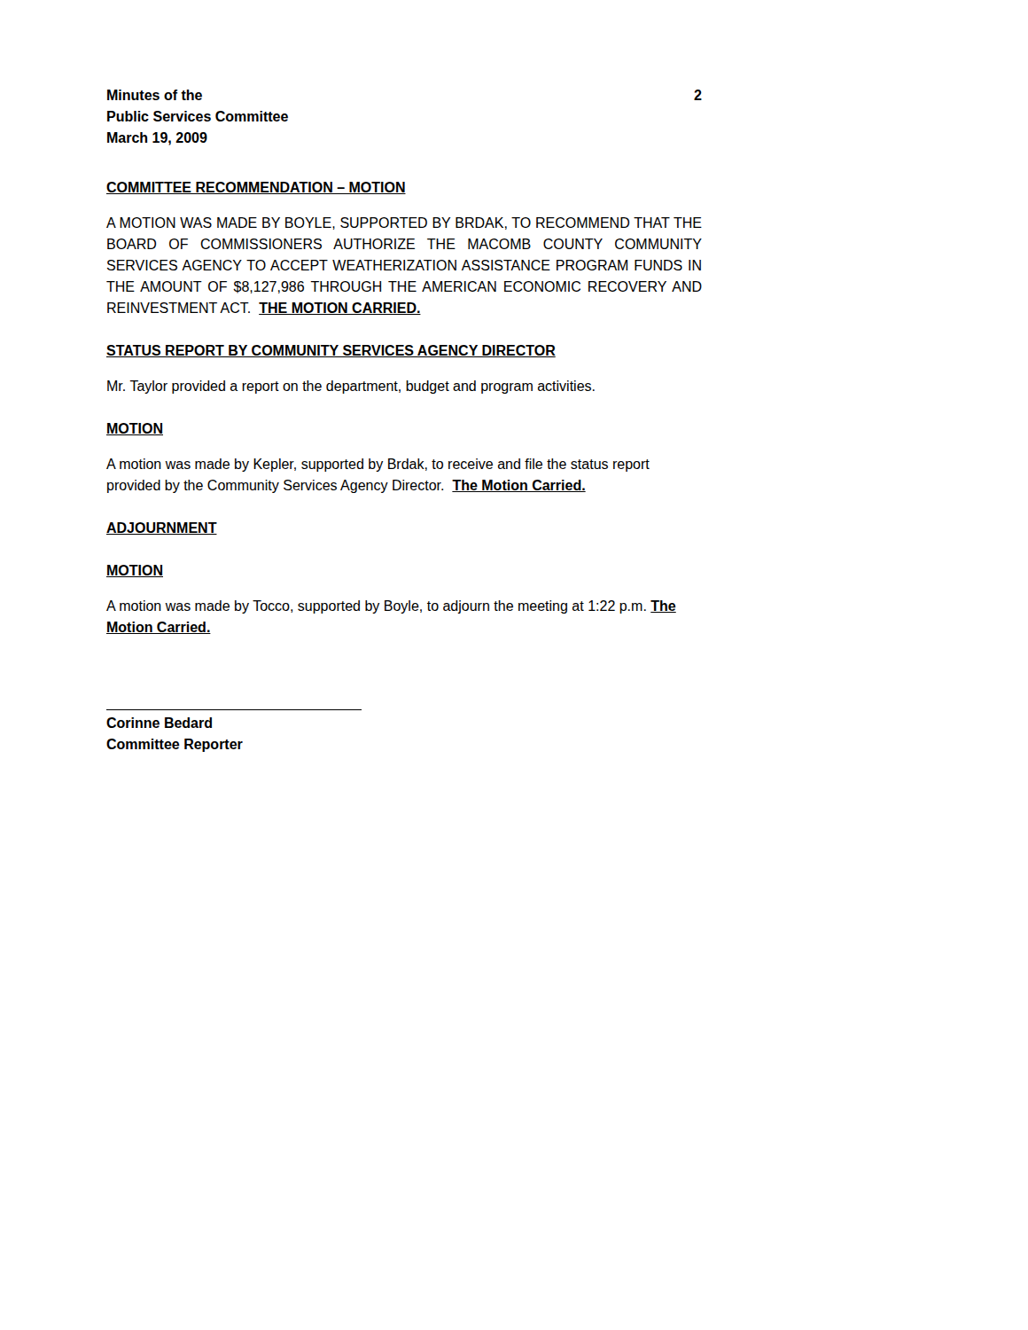2 Minutes of the Public Services Committee March 19, 2009
COMMITTEE RECOMMENDATION – MOTION
A MOTION WAS MADE BY BOYLE, SUPPORTED BY BRDAK, TO RECOMMEND THAT THE BOARD OF COMMISSIONERS AUTHORIZE THE MACOMB COUNTY COMMUNITY SERVICES AGENCY TO ACCEPT WEATHERIZATION ASSISTANCE PROGRAM FUNDS IN THE AMOUNT OF $8,127,986 THROUGH THE AMERICAN ECONOMIC RECOVERY AND REINVESTMENT ACT. THE MOTION CARRIED.
STATUS REPORT BY COMMUNITY SERVICES AGENCY DIRECTOR
Mr. Taylor provided a report on the department, budget and program activities.
MOTION
A motion was made by Kepler, supported by Brdak, to receive and file the status report provided by the Community Services Agency Director. The Motion Carried.
ADJOURNMENT
MOTION
A motion was made by Tocco, supported by Boyle, to adjourn the meeting at 1:22 p.m. The Motion Carried.
Corinne Bedard
Committee Reporter